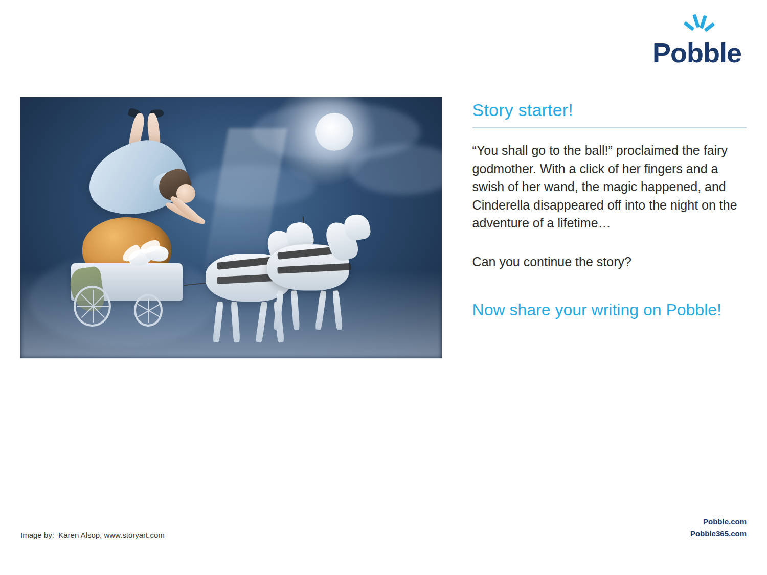Pobble
Story starter!
“You shall go to the ball!” proclaimed the fairy godmother. With a click of her fingers and a swish of her wand, the magic happened, and Cinderella disappeared off into the night on the adventure of a lifetime…
Can you continue the story?
Now share your writing on Pobble!
Image by: Karen Alsop, www.storyart.com
Pobble.com
Pobble365.com